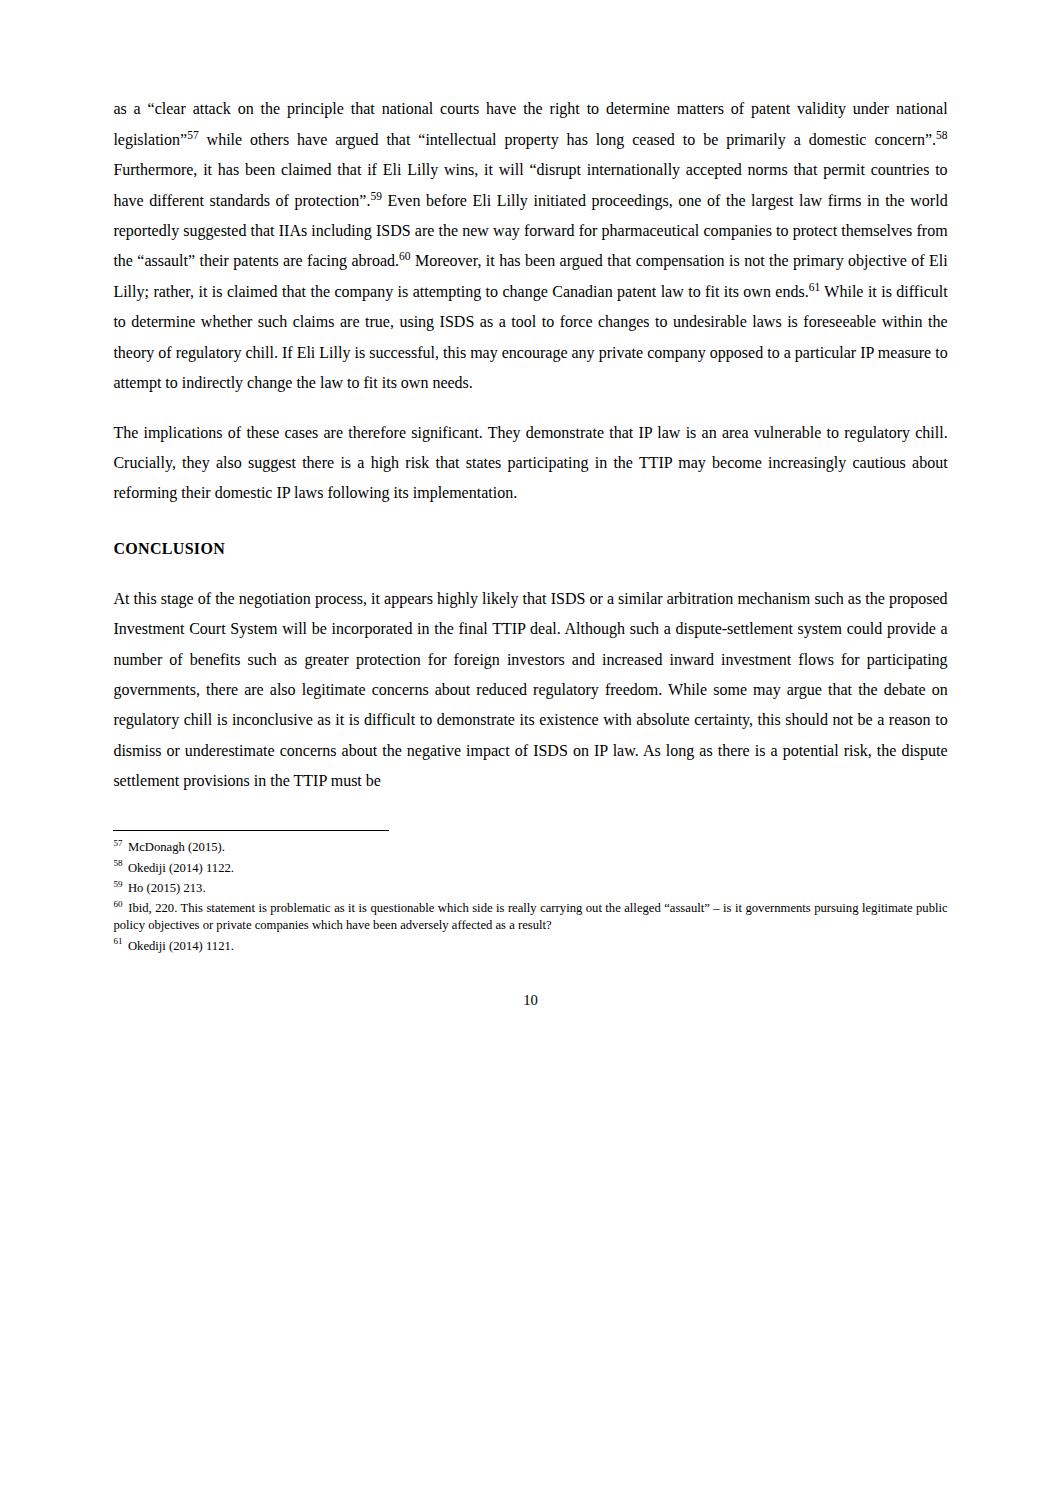as a “clear attack on the principle that national courts have the right to determine matters of patent validity under national legislation”57 while others have argued that “intellectual property has long ceased to be primarily a domestic concern”.58 Furthermore, it has been claimed that if Eli Lilly wins, it will “disrupt internationally accepted norms that permit countries to have different standards of protection”.59 Even before Eli Lilly initiated proceedings, one of the largest law firms in the world reportedly suggested that IIAs including ISDS are the new way forward for pharmaceutical companies to protect themselves from the “assault” their patents are facing abroad.60 Moreover, it has been argued that compensation is not the primary objective of Eli Lilly; rather, it is claimed that the company is attempting to change Canadian patent law to fit its own ends.61 While it is difficult to determine whether such claims are true, using ISDS as a tool to force changes to undesirable laws is foreseeable within the theory of regulatory chill. If Eli Lilly is successful, this may encourage any private company opposed to a particular IP measure to attempt to indirectly change the law to fit its own needs.
The implications of these cases are therefore significant. They demonstrate that IP law is an area vulnerable to regulatory chill. Crucially, they also suggest there is a high risk that states participating in the TTIP may become increasingly cautious about reforming their domestic IP laws following its implementation.
CONCLUSION
At this stage of the negotiation process, it appears highly likely that ISDS or a similar arbitration mechanism such as the proposed Investment Court System will be incorporated in the final TTIP deal. Although such a dispute-settlement system could provide a number of benefits such as greater protection for foreign investors and increased inward investment flows for participating governments, there are also legitimate concerns about reduced regulatory freedom. While some may argue that the debate on regulatory chill is inconclusive as it is difficult to demonstrate its existence with absolute certainty, this should not be a reason to dismiss or underestimate concerns about the negative impact of ISDS on IP law. As long as there is a potential risk, the dispute settlement provisions in the TTIP must be
57 McDonagh (2015).
58 Okediji (2014) 1122.
59 Ho (2015) 213.
60 Ibid, 220. This statement is problematic as it is questionable which side is really carrying out the alleged “assault” – is it governments pursuing legitimate public policy objectives or private companies which have been adversely affected as a result?
61 Okediji (2014) 1121.
10